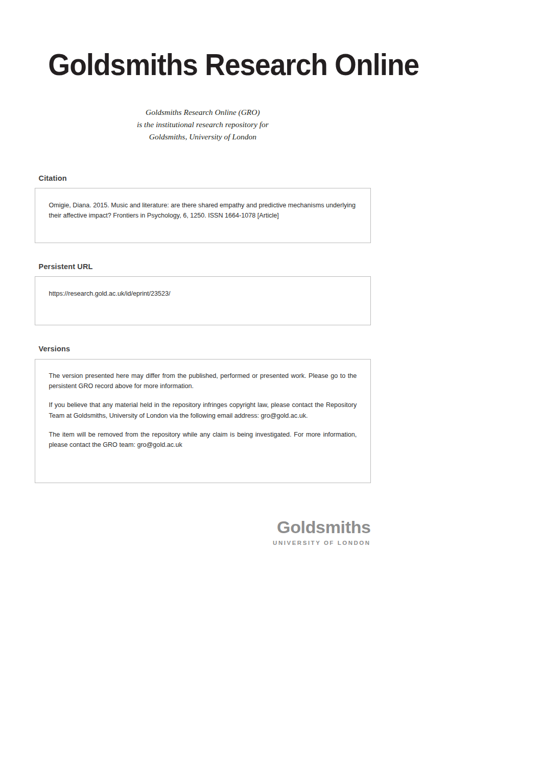Goldsmiths Research Online
Goldsmiths Research Online (GRO)
is the institutional research repository for
Goldsmiths, University of London
Citation
Omigie, Diana. 2015. Music and literature: are there shared empathy and predictive mechanisms underlying their affective impact? Frontiers in Psychology, 6, 1250. ISSN 1664-1078 [Article]
Persistent URL
https://research.gold.ac.uk/id/eprint/23523/
Versions
The version presented here may differ from the published, performed or presented work. Please go to the persistent GRO record above for more information.
If you believe that any material held in the repository infringes copyright law, please contact the Repository Team at Goldsmiths, University of London via the following email address: gro@gold.ac.uk.
The item will be removed from the repository while any claim is being investigated. For more information, please contact the GRO team: gro@gold.ac.uk
Goldsmiths UNIVERSITY OF LONDON